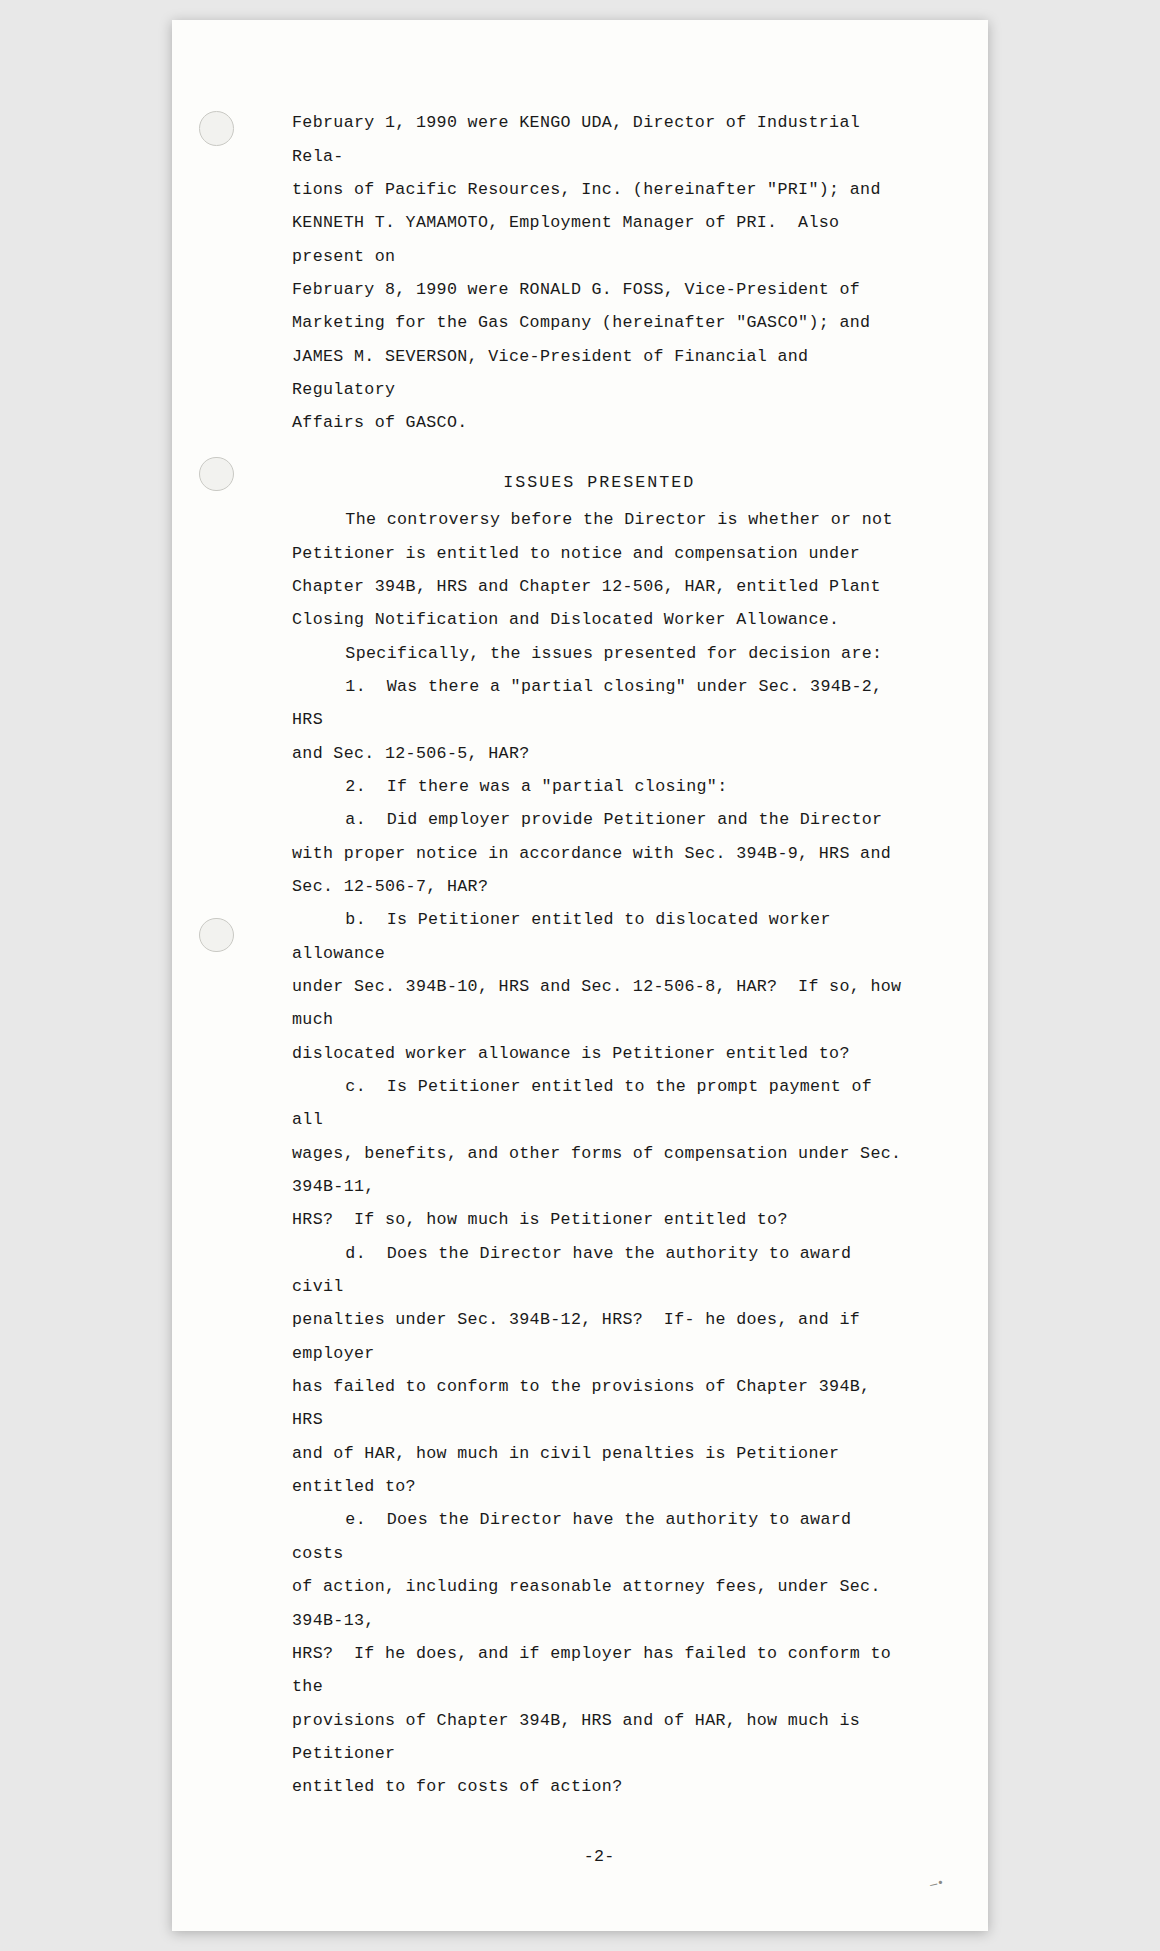February 1, 1990 were KENGO UDA, Director of Industrial Rela-
tions of Pacific Resources, Inc. (hereinafter "PRI"); and
KENNETH T. YAMAMOTO, Employment Manager of PRI. Also present on
February 8, 1990 were RONALD G. FOSS, Vice-President of
Marketing for the Gas Company (hereinafter "GASCO"); and
JAMES M. SEVERSON, Vice-President of Financial and Regulatory
Affairs of GASCO.
ISSUES PRESENTED
The controversy before the Director is whether or not
Petitioner is entitled to notice and compensation under
Chapter 394B, HRS and Chapter 12-506, HAR, entitled Plant
Closing Notification and Dislocated Worker Allowance.
Specifically, the issues presented for decision are:
1. Was there a "partial closing" under Sec. 394B-2, HRS
and Sec. 12-506-5, HAR?
2. If there was a "partial closing":
a. Did employer provide Petitioner and the Director
with proper notice in accordance with Sec. 394B-9, HRS and
Sec. 12-506-7, HAR?
b. Is Petitioner entitled to dislocated worker allowance
under Sec. 394B-10, HRS and Sec. 12-506-8, HAR? If so, how much
dislocated worker allowance is Petitioner entitled to?
c. Is Petitioner entitled to the prompt payment of all
wages, benefits, and other forms of compensation under Sec. 394B-11,
HRS? If so, how much is Petitioner entitled to?
d. Does the Director have the authority to award civil
penalties under Sec. 394B-12, HRS? If‑ he does, and if employer
has failed to conform to the provisions of Chapter 394B, HRS
and of HAR, how much in civil penalties is Petitioner entitled to?
e. Does the Director have the authority to award costs
of action, including reasonable attorney fees, under Sec. 394B-13,
HRS? If he does, and if employer has failed to conform to the
provisions of Chapter 394B, HRS and of HAR, how much is Petitioner
entitled to for costs of action?
-2-
—•